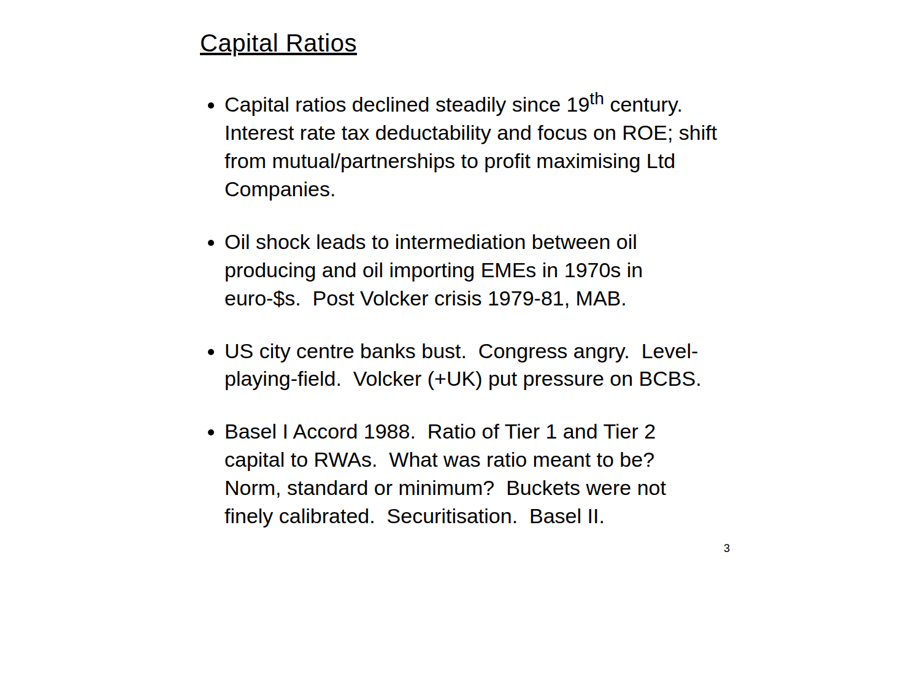Capital Ratios
Capital ratios declined steadily since 19th century. Interest rate tax deductability and focus on ROE; shift from mutual/partnerships to profit maximising Ltd Companies.
Oil shock leads to intermediation between oil producing and oil importing EMEs in 1970s in euro-$s. Post Volcker crisis 1979-81, MAB.
US city centre banks bust. Congress angry. Level-playing-field. Volcker (+UK) put pressure on BCBS.
Basel I Accord 1988. Ratio of Tier 1 and Tier 2 capital to RWAs. What was ratio meant to be? Norm, standard or minimum? Buckets were not finely calibrated. Securitisation. Basel II.
3